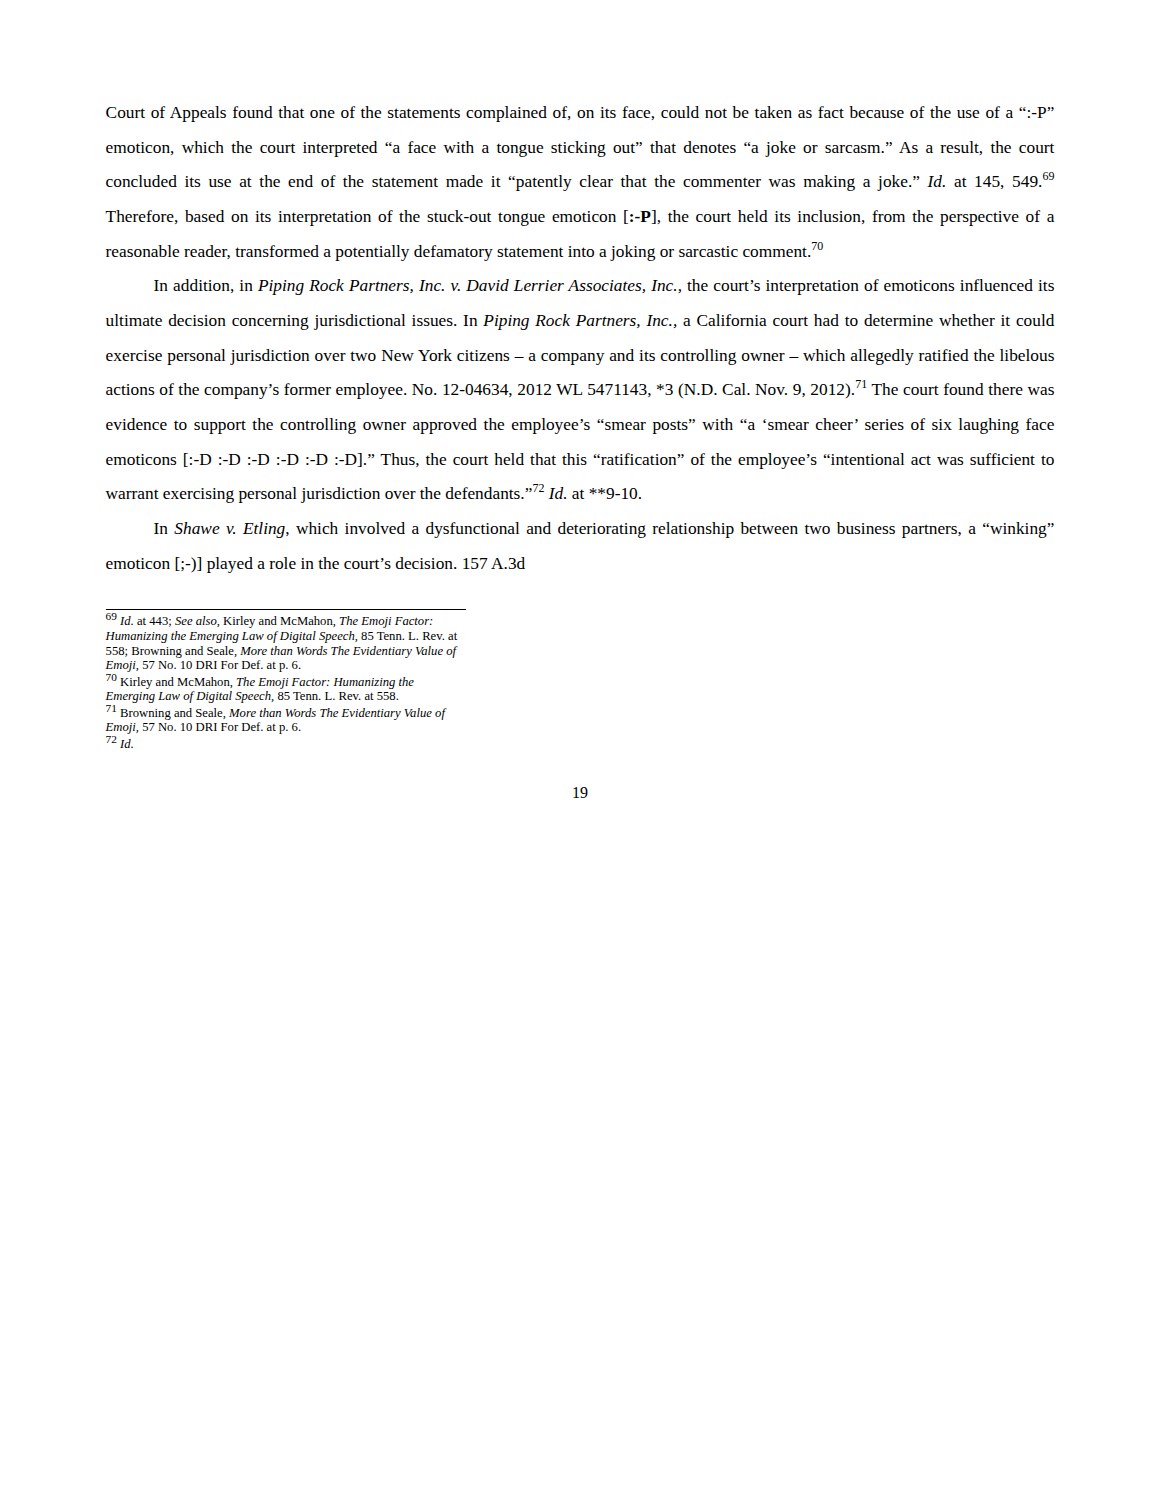Court of Appeals found that one of the statements complained of, on its face, could not be taken as fact because of the use of a “:-P” emoticon, which the court interpreted “a face with a tongue sticking out” that denotes “a joke or sarcasm.” As a result, the court concluded its use at the end of the statement made it “patently clear that the commenter was making a joke.” Id. at 145, 549.69 Therefore, based on its interpretation of the stuck-out tongue emoticon [:-P], the court held its inclusion, from the perspective of a reasonable reader, transformed a potentially defamatory statement into a joking or sarcastic comment.70
In addition, in Piping Rock Partners, Inc. v. David Lerrier Associates, Inc., the court’s interpretation of emoticons influenced its ultimate decision concerning jurisdictional issues. In Piping Rock Partners, Inc., a California court had to determine whether it could exercise personal jurisdiction over two New York citizens – a company and its controlling owner – which allegedly ratified the libelous actions of the company’s former employee. No. 12-04634, 2012 WL 5471143, *3 (N.D. Cal. Nov. 9, 2012).71 The court found there was evidence to support the controlling owner approved the employee’s “smear posts” with “a ‘smear cheer’ series of six laughing face emoticons [:-D :-D :-D :-D :-D :-D].” Thus, the court held that this “ratification” of the employee’s “intentional act was sufficient to warrant exercising personal jurisdiction over the defendants.”72 Id. at **9-10.
In Shawe v. Etling, which involved a dysfunctional and deteriorating relationship between two business partners, a “winking” emoticon [;-)] played a role in the court’s decision. 157 A.3d
69 Id. at 443; See also, Kirley and McMahon, The Emoji Factor: Humanizing the Emerging Law of Digital Speech, 85 Tenn. L. Rev. at 558; Browning and Seale, More than Words The Evidentiary Value of Emoji, 57 No. 10 DRI For Def. at p. 6.
70 Kirley and McMahon, The Emoji Factor: Humanizing the Emerging Law of Digital Speech, 85 Tenn. L. Rev. at 558.
71 Browning and Seale, More than Words The Evidentiary Value of Emoji, 57 No. 10 DRI For Def. at p. 6.
72 Id.
19